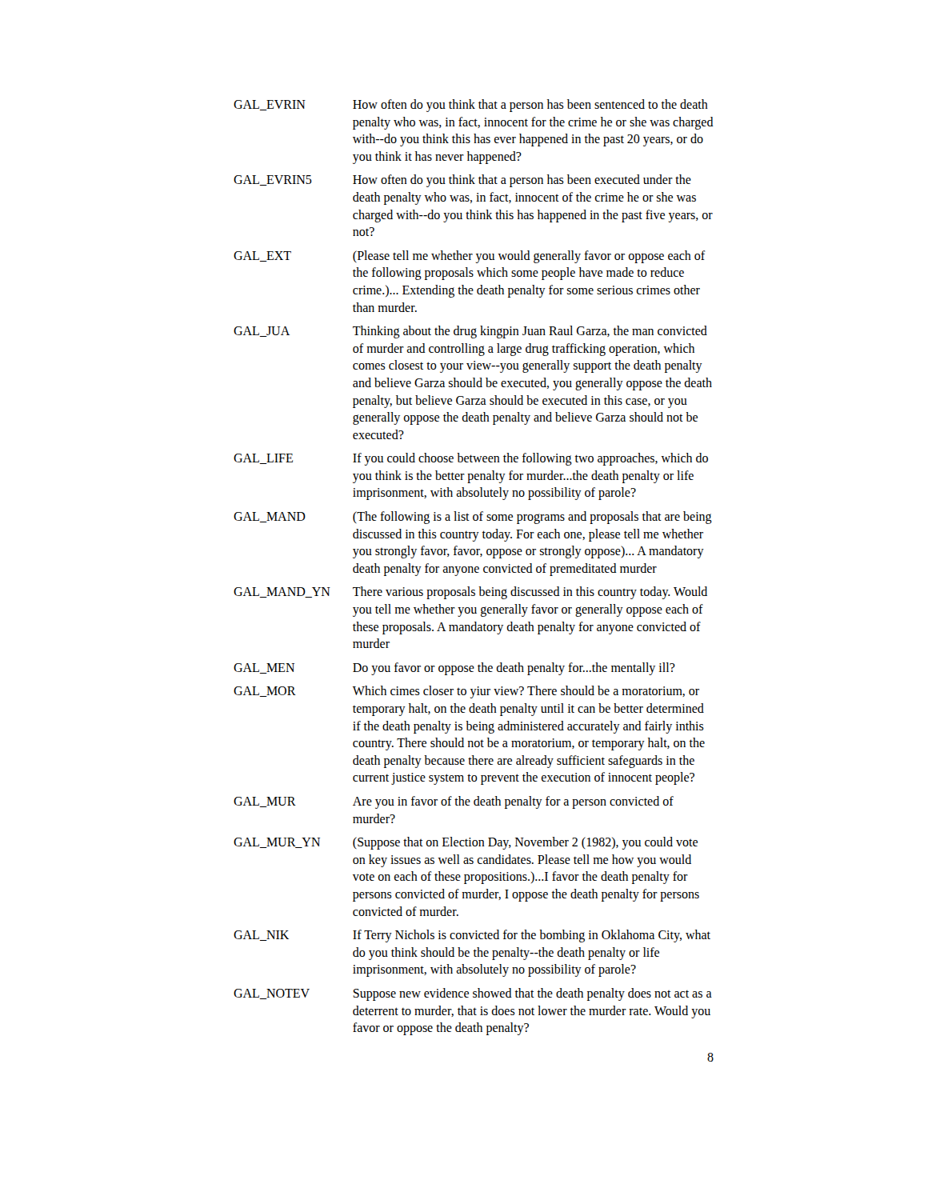| GAL_EVRIN | How often do you think that a person has been sentenced to the death penalty who was, in fact, innocent for the crime he or she was charged with--do you think this has ever happened in the past 20 years, or do you think it has never happened? |
| GAL_EVRIN5 | How often do you think that a person has been executed under the death penalty who was, in fact, innocent of the crime he or she was charged with--do you think this has happened in the past five years, or not? |
| GAL_EXT | (Please tell me whether you would generally favor or oppose each of the following proposals which some people have made to reduce crime.)... Extending the death penalty for some serious crimes other than murder. |
| GAL_JUA | Thinking about the drug kingpin Juan Raul Garza, the man convicted of murder and controlling a large drug trafficking operation, which comes closest to your view--you generally support the death penalty and believe Garza should be executed, you generally oppose the death penalty, but believe Garza should be executed in this case, or you generally oppose the death penalty and believe Garza should not be executed? |
| GAL_LIFE | If you could choose between the following two approaches, which do you think is the better penalty for murder...the death penalty or life imprisonment, with absolutely no possibility of parole? |
| GAL_MAND | (The following is a list of some programs and proposals that are being discussed in this country today. For each one, please tell me whether you strongly favor, favor, oppose or strongly oppose)... A mandatory death penalty for anyone convicted of premeditated murder |
| GAL_MAND_YN | There various proposals being discussed in this country today. Would you tell me whether you generally favor or generally oppose each of these proposals. A mandatory death penalty for anyone convicted of murder |
| GAL_MEN | Do you favor or oppose the death penalty for...the mentally ill? |
| GAL_MOR | Which cimes closer to yiur view? There should be a moratorium, or temporary halt, on the death penalty until it can be better determined if the death penalty is being administered accurately and fairly inthis country. There should not be a moratorium, or temporary halt, on the death penalty because there are already sufficient safeguards in the current justice system to prevent the execution of innocent people? |
| GAL_MUR | Are you in favor of the death penalty for a person convicted of murder? |
| GAL_MUR_YN | (Suppose that on Election Day, November 2 (1982), you could vote on key issues as well as candidates. Please tell me how you would vote on each of these propositions.)...I favor the death penalty for persons convicted of murder, I oppose the death penalty for persons convicted of murder. |
| GAL_NIK | If Terry Nichols is convicted for the bombing in Oklahoma City, what do you think should be the penalty--the death penalty or life imprisonment, with absolutely no possibility of parole? |
| GAL_NOTEV | Suppose new evidence showed that the death penalty does not act as a deterrent to murder, that is does not lower the murder rate. Would you favor or oppose the death penalty? |
8